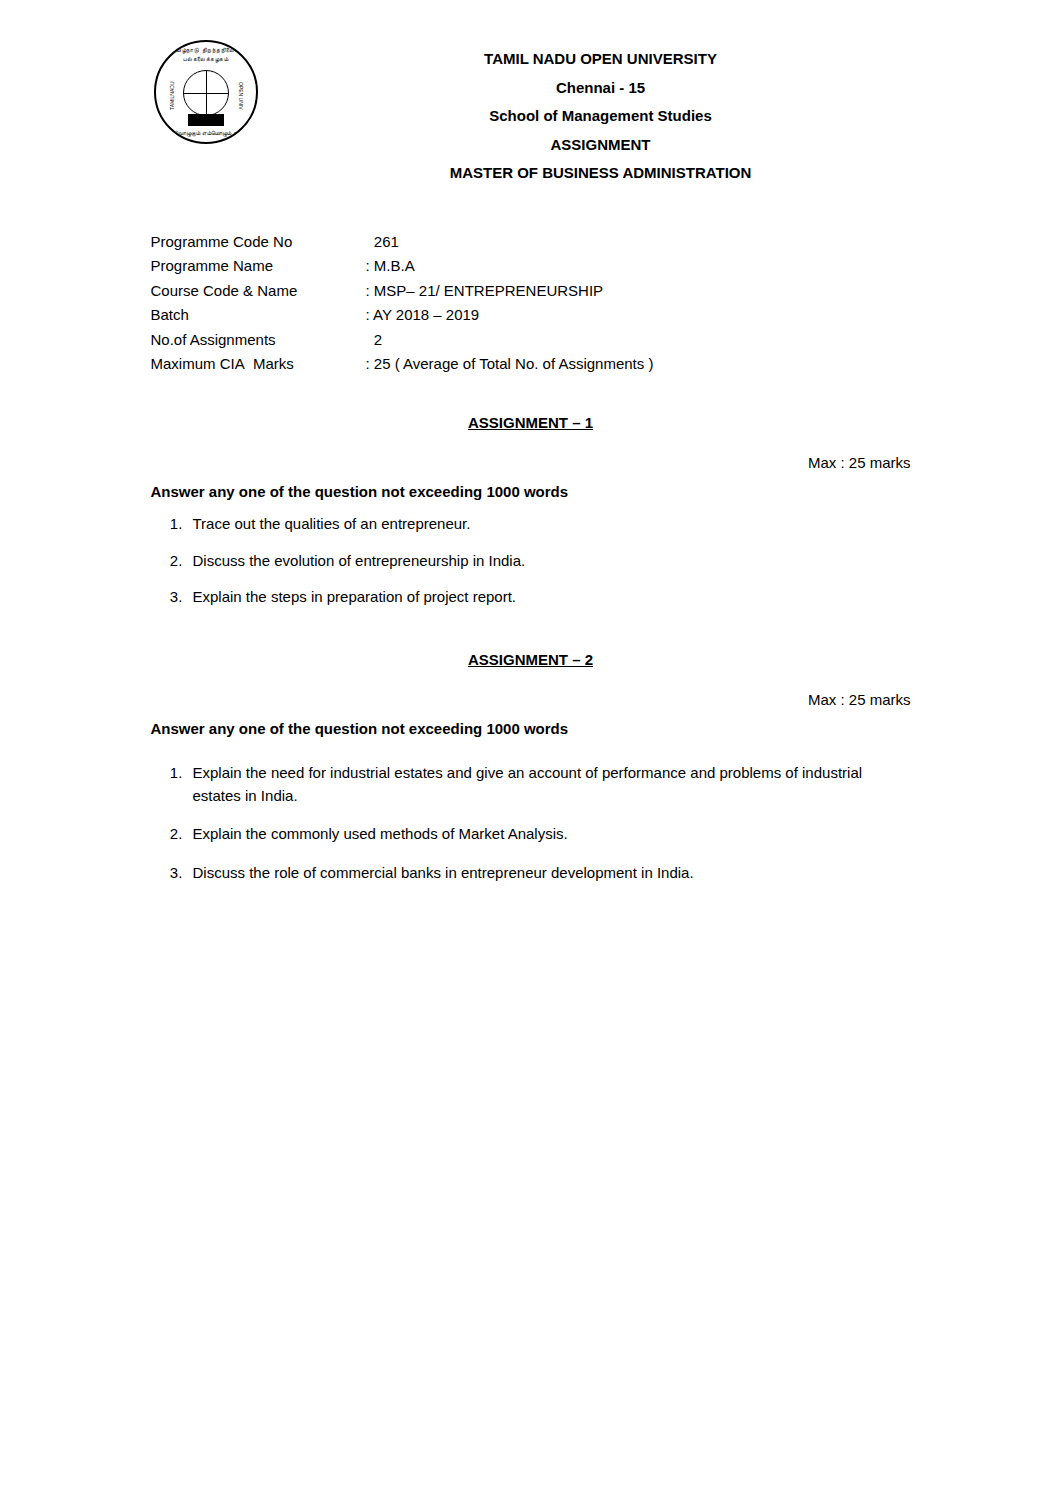தமிழ்நாடு திறந்தநிலைப் பல்கலைக்கழகம்
TAMILNADU
OPEN UNIV
அறிவொழுகும் எம்மொழும் கல்வி
TAMIL NADU OPEN UNIVERSITY
Chennai - 15
School of Management Studies
ASSIGNMENT
MASTER OF BUSINESS ADMINISTRATION
| Programme Code No | 261 |
| Programme Name | : M.B.A |
| Course Code & Name | : MSP– 21/ ENTREPRENEURSHIP |
| Batch | : AY 2018 – 2019 |
| No.of Assignments | 2 |
| Maximum CIA Marks | : 25 ( Average of Total No. of Assignments ) |
ASSIGNMENT – 1
Max : 25 marks
Answer any one of the question not exceeding 1000 words
Trace out the qualities of an entrepreneur.
Discuss the evolution of entrepreneurship in India.
Explain the steps in preparation of project report.
ASSIGNMENT – 2
Max : 25 marks
Answer any one of the question not exceeding 1000 words
Explain the need for industrial estates and give an account of performance and problems of industrial estates in India.
Explain the commonly used methods of Market Analysis.
Discuss the role of commercial banks in entrepreneur development in India.